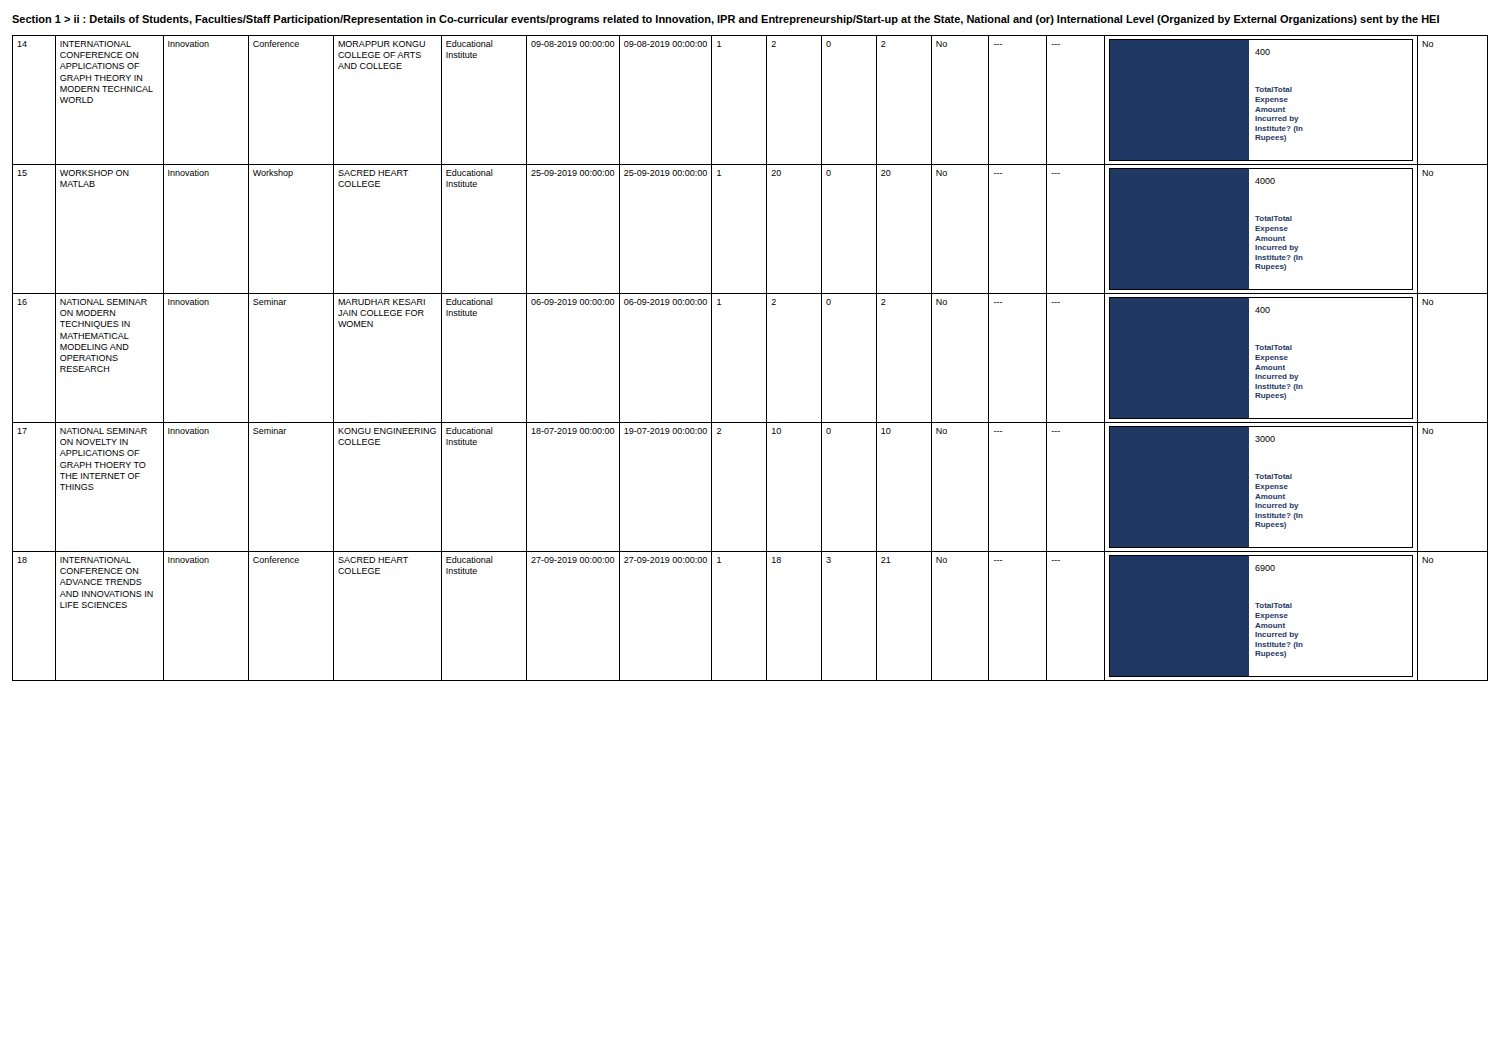Section 1 > ii : Details of Students, Faculties/Staff Participation/Representation in Co-curricular events/programs related to Innovation, IPR and Entrepreneurship/Start-up at the State, National and (or) International Level (Organized by External Organizations) sent by the HEI
| 14 | INTERNATIONAL CONFERENCE ON APPLICATIONS OF GRAPH THEORY IN MODERN TECHNICAL WORLD | Innovation | Conference | MORAPPUR KONGU COLLEGE OF ARTS AND COLLEGE | Educational Institute | 09-08-2019 00:00:00 | 09-08-2019 00:00:00 | 1 | 2 | 0 | 2 | No | --- | --- | 400 TotalTotal Expense Amount Incurred by Institute? (In Rupees) | No |
| 15 | WORKSHOP ON MATLAB | Innovation | Workshop | SACRED HEART COLLEGE | Educational Institute | 25-09-2019 00:00:00 | 25-09-2019 00:00:00 | 1 | 20 | 0 | 20 | No | --- | --- | 4000 TotalTotal Expense Amount Incurred by Institute? (In Rupees) | No |
| 16 | NATIONAL SEMINAR ON MODERN TECHNIQUES IN MATHEMATICAL MODELING AND OPERATIONS RESEARCH | Innovation | Seminar | MARUDHAR KESARI JAIN COLLEGE FOR WOMEN | Educational Institute | 06-09-2019 00:00:00 | 06-09-2019 00:00:00 | 1 | 2 | 0 | 2 | No | --- | --- | 400 TotalTotal Expense Amount Incurred by Institute? (In Rupees) | No |
| 17 | NATIONAL SEMINAR ON NOVELTY IN APPLICATIONS OF GRAPH THOERY TO THE INTERNET OF THINGS | Innovation | Seminar | KONGU ENGINEERING COLLEGE | Educational Institute | 18-07-2019 00:00:00 | 19-07-2019 00:00:00 | 2 | 10 | 0 | 10 | No | --- | --- | 3000 TotalTotal Expense Amount Incurred by Institute? (In Rupees) | No |
| 18 | INTERNATIONAL CONFERENCE ON ADVANCE TRENDS AND INNOVATIONS IN LIFE SCIENCES | Innovation | Conference | SACRED HEART COLLEGE | Educational Institute | 27-09-2019 00:00:00 | 27-09-2019 00:00:00 | 1 | 18 | 3 | 21 | No | --- | --- | 6900 TotalTotal Expense Amount Incurred by Institute? (In Rupees) | No |